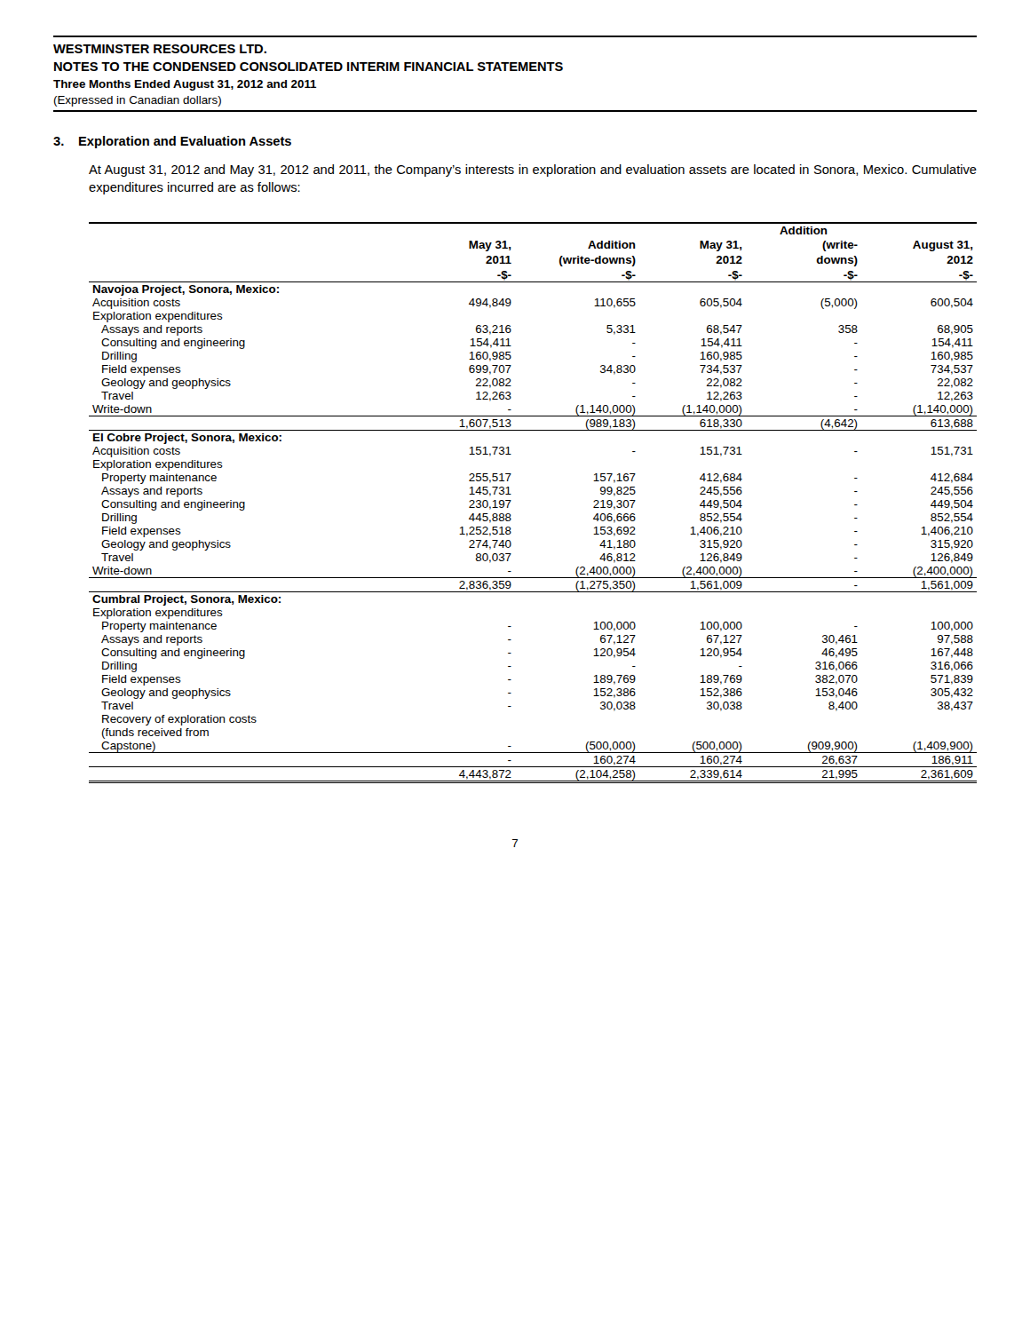WESTMINSTER RESOURCES LTD.
NOTES TO THE CONDENSED CONSOLIDATED INTERIM FINANCIAL STATEMENTS
Three Months Ended August 31, 2012 and 2011
(Expressed in Canadian dollars)
3. Exploration and Evaluation Assets
At August 31, 2012 and May 31, 2012 and 2011, the Company’s interests in exploration and evaluation assets are located in Sonora, Mexico. Cumulative expenditures incurred are as follows:
| | | | | Addition | |
| | May 31, | Addition | May 31, | (write- | August 31, |
| | 2011 | (write-downs) | 2012 | downs) | 2012 |
| | -$- | -$- | -$- | -$- | -$- |
| Navojoa Project, Sonora, Mexico: | | | | | |
| Acquisition costs | 494,849 | 110,655 | 605,504 | (5,000) | 600,504 |
| Exploration expenditures | | | | | |
| Assays and reports | 63,216 | 5,331 | 68,547 | 358 | 68,905 |
| Consulting and engineering | 154,411 | - | 154,411 | - | 154,411 |
| Drilling | 160,985 | - | 160,985 | - | 160,985 |
| Field expenses | 699,707 | 34,830 | 734,537 | - | 734,537 |
| Geology and geophysics | 22,082 | - | 22,082 | - | 22,082 |
| Travel | 12,263 | - | 12,263 | - | 12,263 |
| Write-down | - | (1,140,000) | (1,140,000) | - | (1,140,000) |
| | 1,607,513 | (989,183) | 618,330 | (4,642) | 613,688 |
| El Cobre Project, Sonora, Mexico: | | | | | |
| Acquisition costs | 151,731 | - | 151,731 | - | 151,731 |
| Exploration expenditures | | | | | |
| Property maintenance | 255,517 | 157,167 | 412,684 | - | 412,684 |
| Assays and reports | 145,731 | 99,825 | 245,556 | - | 245,556 |
| Consulting and engineering | 230,197 | 219,307 | 449,504 | - | 449,504 |
| Drilling | 445,888 | 406,666 | 852,554 | - | 852,554 |
| Field expenses | 1,252,518 | 153,692 | 1,406,210 | - | 1,406,210 |
| Geology and geophysics | 274,740 | 41,180 | 315,920 | - | 315,920 |
| Travel | 80,037 | 46,812 | 126,849 | - | 126,849 |
| Write-down | - | (2,400,000) | (2,400,000) | - | (2,400,000) |
| | 2,836,359 | (1,275,350) | 1,561,009 | - | 1,561,009 |
| Cumbral Project, Sonora, Mexico: | | | | | |
| Exploration expenditures | | | | | |
| Property maintenance | - | 100,000 | 100,000 | - | 100,000 |
| Assays and reports | - | 67,127 | 67,127 | 30,461 | 97,588 |
| Consulting and engineering | - | 120,954 | 120,954 | 46,495 | 167,448 |
| Drilling | - | - | - | 316,066 | 316,066 |
| Field expenses | - | 189,769 | 189,769 | 382,070 | 571,839 |
| Geology and geophysics | - | 152,386 | 152,386 | 153,046 | 305,432 |
| Travel | - | 30,038 | 30,038 | 8,400 | 38,437 |
| Recovery of exploration costs | | | | | |
| (funds received from | | | | | |
| Capstone) | - | (500,000) | (500,000) | (909,900) | (1,409,900) |
| | - | 160,274 | 160,274 | 26,637 | 186,911 |
| | 4,443,872 | (2,104,258) | 2,339,614 | 21,995 | 2,361,609 |
7